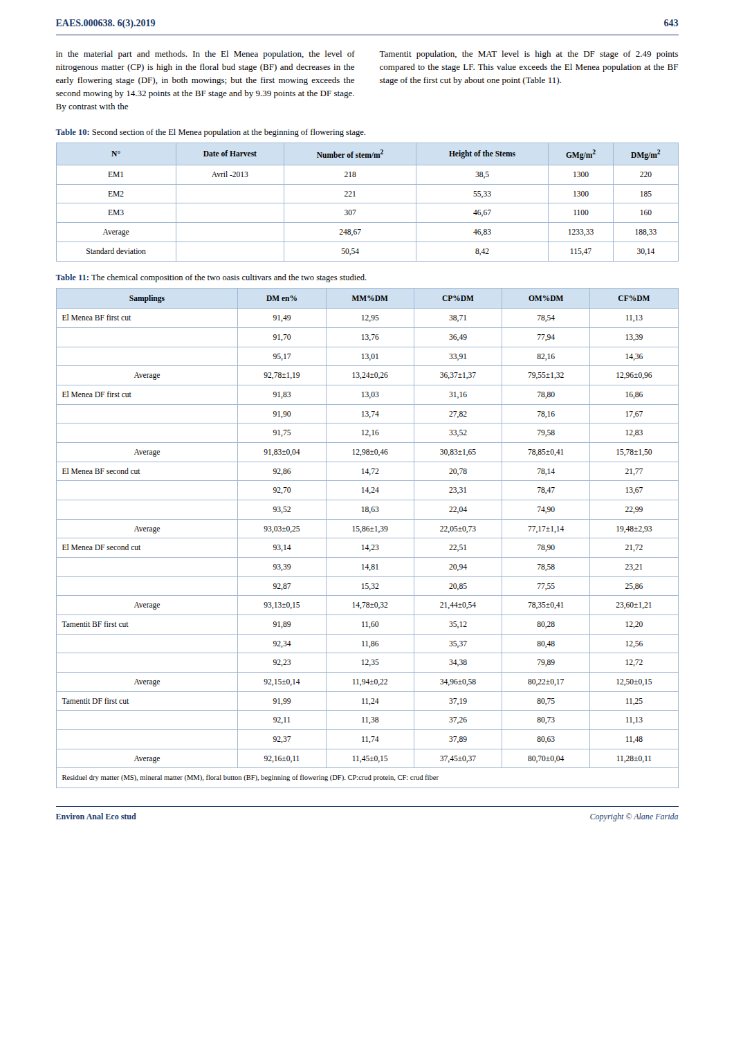EAES.000638. 6(3).2019
643
in the material part and methods. In the El Menea population, the level of nitrogenous matter (CP) is high in the floral bud stage (BF) and decreases in the early flowering stage (DF), in both mowings; but the first mowing exceeds the second mowing by 14.32 points at the BF stage and by 9.39 points at the DF stage. By contrast with the
Tamentit population, the MAT level is high at the DF stage of 2.49 points compared to the stage LF. This value exceeds the El Menea population at the BF stage of the first cut by about one point (Table 11).
Table 10: Second section of the El Menea population at the beginning of flowering stage.
| N° | Date of Harvest | Number of stem/m 2 | Height of the Stems | GMg/m 2 | DMg/m 2 |
| --- | --- | --- | --- | --- | --- |
| EM1 | Avril -2013 | 218 | 38,5 | 1300 | 220 |
| EM2 | | 221 | 55,33 | 1300 | 185 |
| EM3 | | 307 | 46,67 | 1100 | 160 |
| Average | | 248,67 | 46,83 | 1233,33 | 188,33 |
| Standard deviation | | 50,54 | 8,42 | 115,47 | 30,14 |
Table 11: The chemical composition of the two oasis cultivars and the two stages studied.
| Samplings | DM en% | MM%DM | CP%DM | OM%DM | CF%DM |
| --- | --- | --- | --- | --- | --- |
| El Menea BF first cut | 91,49 | 12,95 | 38,71 | 78,54 | 11,13 |
| | 91,70 | 13,76 | 36,49 | 77,94 | 13,39 |
| | 95,17 | 13,01 | 33,91 | 82,16 | 14,36 |
| Average | 92,78±1,19 | 13,24±0,26 | 36,37±1,37 | 79,55±1,32 | 12,96±0,96 |
| El Menea DF first cut | 91,83 | 13,03 | 31,16 | 78,80 | 16,86 |
| | 91,90 | 13,74 | 27,82 | 78,16 | 17,67 |
| | 91,75 | 12,16 | 33,52 | 79,58 | 12,83 |
| Average | 91,83±0,04 | 12,98±0,46 | 30,83±1,65 | 78,85±0,41 | 15,78±1,50 |
| El Menea BF second cut | 92,86 | 14,72 | 20,78 | 78,14 | 21,77 |
| | 92,70 | 14,24 | 23,31 | 78,47 | 13,67 |
| | 93,52 | 18,63 | 22,04 | 74,90 | 22,99 |
| Average | 93,03±0,25 | 15,86±1,39 | 22,05±0,73 | 77,17±1,14 | 19,48±2,93 |
| El Menea DF second cut | 93,14 | 14,23 | 22,51 | 78,90 | 21,72 |
| | 93,39 | 14,81 | 20,94 | 78,58 | 23,21 |
| | 92,87 | 15,32 | 20,85 | 77,55 | 25,86 |
| Average | 93,13±0,15 | 14,78±0,32 | 21,44±0,54 | 78,35±0,41 | 23,60±1,21 |
| Tamentit BF first cut | 91,89 | 11,60 | 35,12 | 80,28 | 12,20 |
| | 92,34 | 11,86 | 35,37 | 80,48 | 12,56 |
| | 92,23 | 12,35 | 34,38 | 79,89 | 12,72 |
| Average | 92,15±0,14 | 11,94±0,22 | 34,96±0,58 | 80,22±0,17 | 12,50±0,15 |
| Tamentit DF first cut | 91,99 | 11,24 | 37,19 | 80,75 | 11,25 |
| | 92,11 | 11,38 | 37,26 | 80,73 | 11,13 |
| | 92,37 | 11,74 | 37,89 | 80,63 | 11,48 |
| Average | 92,16±0,11 | 11,45±0,15 | 37,45±0,37 | 80,70±0,04 | 11,28±0,11 |
| Residuel dry matter (MS), mineral matter (MM), floral button (BF), beginning of flowering (DF). CP:crud protein, CF: crud fiber |
Environ Anal Eco stud
Copyright © Alane Farida